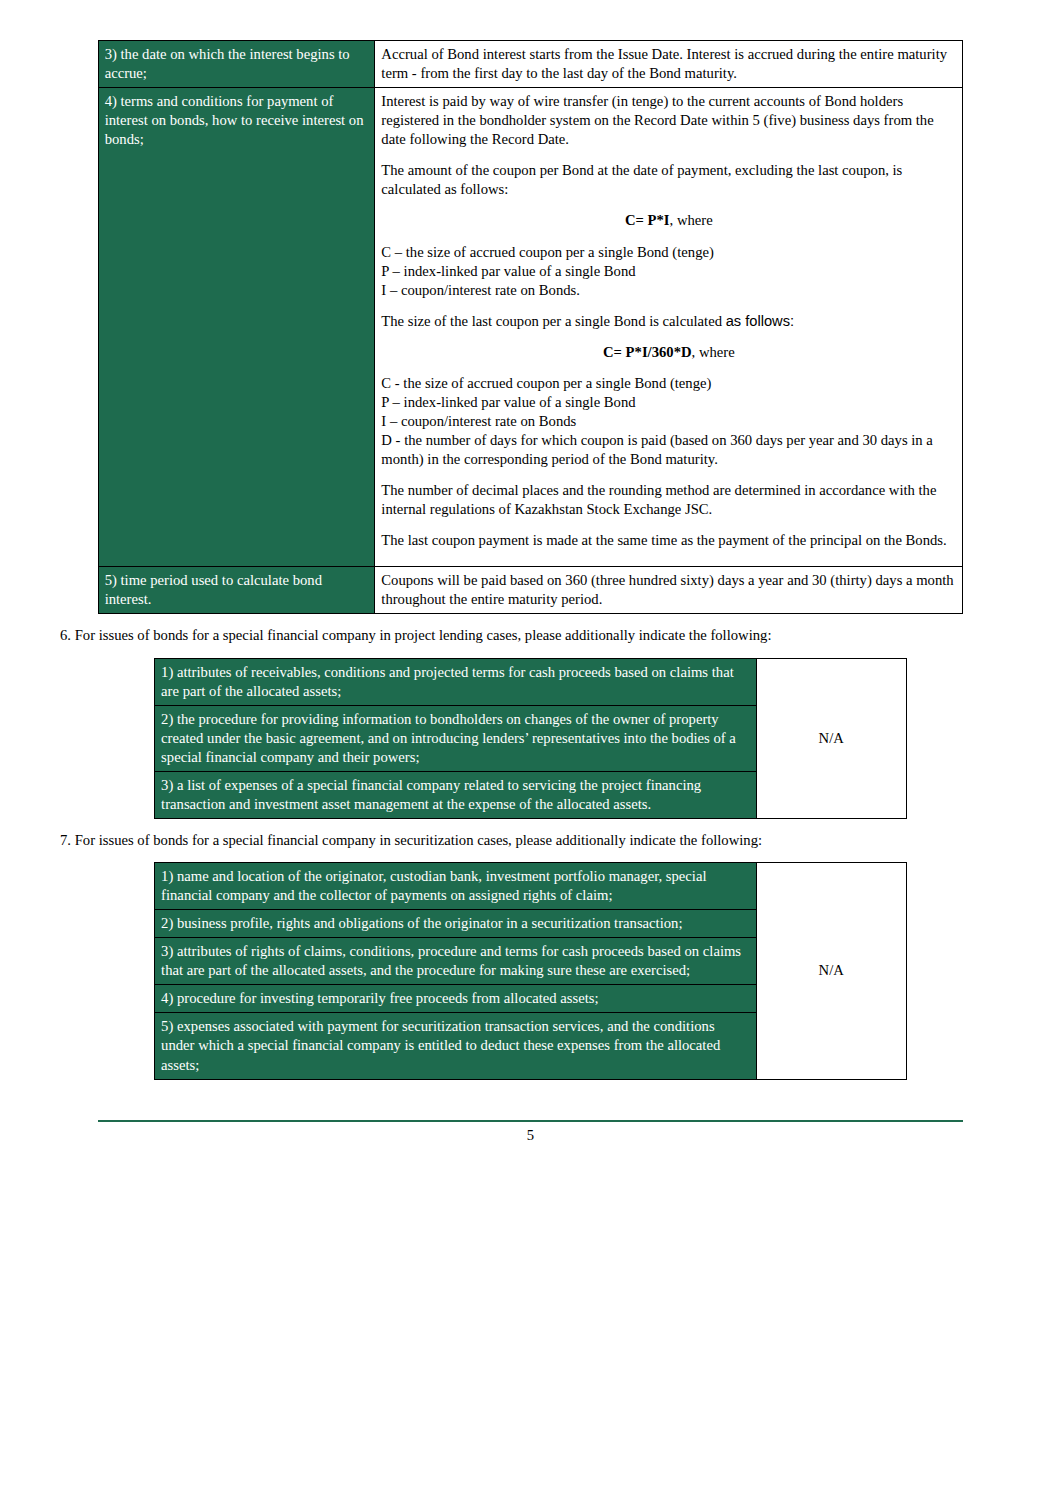| 3) the date on which the interest begins to accrue; | Accrual of Bond interest starts from the Issue Date. Interest is accrued during the entire maturity term - from the first day to the last day of the Bond maturity. |
| 4) terms and conditions for payment of interest on bonds, how to receive interest on bonds; | Interest is paid by way of wire transfer (in tenge) to the current accounts of Bond holders registered in the bondholder system on the Record Date within 5 (five) business days from the date following the Record Date. The amount of the coupon per Bond at the date of payment, excluding the last coupon, is calculated as follows: C= P*I , where C – the size of accrued coupon per a single Bond (tenge) P – index-linked par value of a single Bond I – coupon/interest rate on Bonds. The size of the last coupon per a single Bond is calculated as follows: C= P*I/360*D , where C - the size of accrued coupon per a single Bond (tenge) P – index-linked par value of a single Bond I – coupon/interest rate on Bonds D - the number of days for which coupon is paid (based on 360 days per year and 30 days in a month) in the corresponding period of the Bond maturity. The number of decimal places and the rounding method are determined in accordance with the internal regulations of Kazakhstan Stock Exchange JSC. The last coupon payment is made at the same time as the payment of the principal on the Bonds. |
| 5) time period used to calculate bond interest. | Coupons will be paid based on 360 (three hundred sixty) days a year and 30 (thirty) days a month throughout the entire maturity period. |
6. For issues of bonds for a special financial company in project lending cases, please additionally indicate the following:
| 1) attributes of receivables, conditions and projected terms for cash proceeds based on claims that are part of the allocated assets; | N/A |
| 2) the procedure for providing information to bondholders on changes of the owner of property created under the basic agreement, and on introducing lenders’ representatives into the bodies of a special financial company and their powers; |
| 3) a list of expenses of a special financial company related to servicing the project financing transaction and investment asset management at the expense of the allocated assets. |
7. For issues of bonds for a special financial company in securitization cases, please additionally indicate the following:
| 1) name and location of the originator, custodian bank, investment portfolio manager, special financial company and the collector of payments on assigned rights of claim; | N/A |
| 2) business profile, rights and obligations of the originator in a securitization transaction; |
| 3) attributes of rights of claims, conditions, procedure and terms for cash proceeds based on claims that are part of the allocated assets, and the procedure for making sure these are exercised; |
| 4) procedure for investing temporarily free proceeds from allocated assets; |
| 5) expenses associated with payment for securitization transaction services, and the conditions under which a special financial company is entitled to deduct these expenses from the allocated assets; |
5